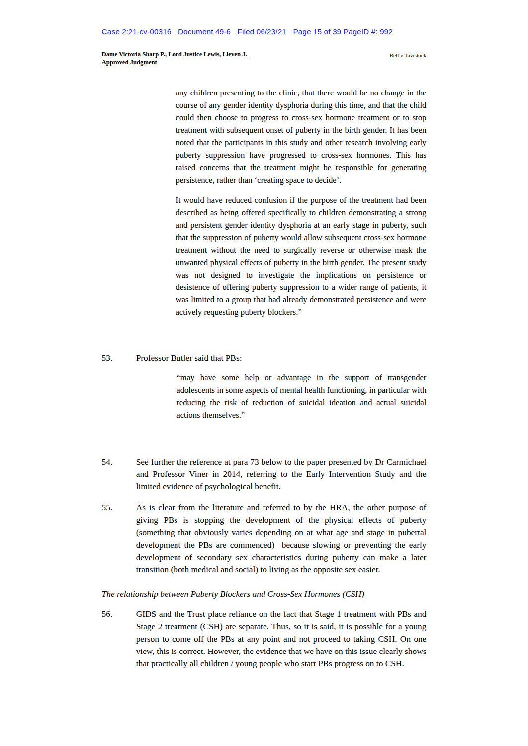Case 2:21-cv-00316 Document 49-6 Filed 06/23/21 Page 15 of 39 PageID #: 992
Dame Victoria Sharp P., Lord Justice Lewis, Lieven J.
Approved Judgment
Bell v Tavistock
any children presenting to the clinic, that there would be no change in the course of any gender identity dysphoria during this time, and that the child could then choose to progress to cross-sex hormone treatment or to stop treatment with subsequent onset of puberty in the birth gender. It has been noted that the participants in this study and other research involving early puberty suppression have progressed to cross-sex hormones. This has raised concerns that the treatment might be responsible for generating persistence, rather than ‘creating space to decide’.
It would have reduced confusion if the purpose of the treatment had been described as being offered specifically to children demonstrating a strong and persistent gender identity dysphoria at an early stage in puberty, such that the suppression of puberty would allow subsequent cross-sex hormone treatment without the need to surgically reverse or otherwise mask the unwanted physical effects of puberty in the birth gender. The present study was not designed to investigate the implications on persistence or desistence of offering puberty suppression to a wider range of patients, it was limited to a group that had already demonstrated persistence and were actively requesting puberty blockers.”
53. Professor Butler said that PBs:
“may have some help or advantage in the support of transgender adolescents in some aspects of mental health functioning, in particular with reducing the risk of reduction of suicidal ideation and actual suicidal actions themselves.”
54. See further the reference at para 73 below to the paper presented by Dr Carmichael and Professor Viner in 2014, referring to the Early Intervention Study and the limited evidence of psychological benefit.
55. As is clear from the literature and referred to by the HRA, the other purpose of giving PBs is stopping the development of the physical effects of puberty (something that obviously varies depending on at what age and stage in pubertal development the PBs are commenced) because slowing or preventing the early development of secondary sex characteristics during puberty can make a later transition (both medical and social) to living as the opposite sex easier.
The relationship between Puberty Blockers and Cross-Sex Hormones (CSH)
56. GIDS and the Trust place reliance on the fact that Stage 1 treatment with PBs and Stage 2 treatment (CSH) are separate. Thus, so it is said, it is possible for a young person to come off the PBs at any point and not proceed to taking CSH. On one view, this is correct. However, the evidence that we have on this issue clearly shows that practically all children / young people who start PBs progress on to CSH.